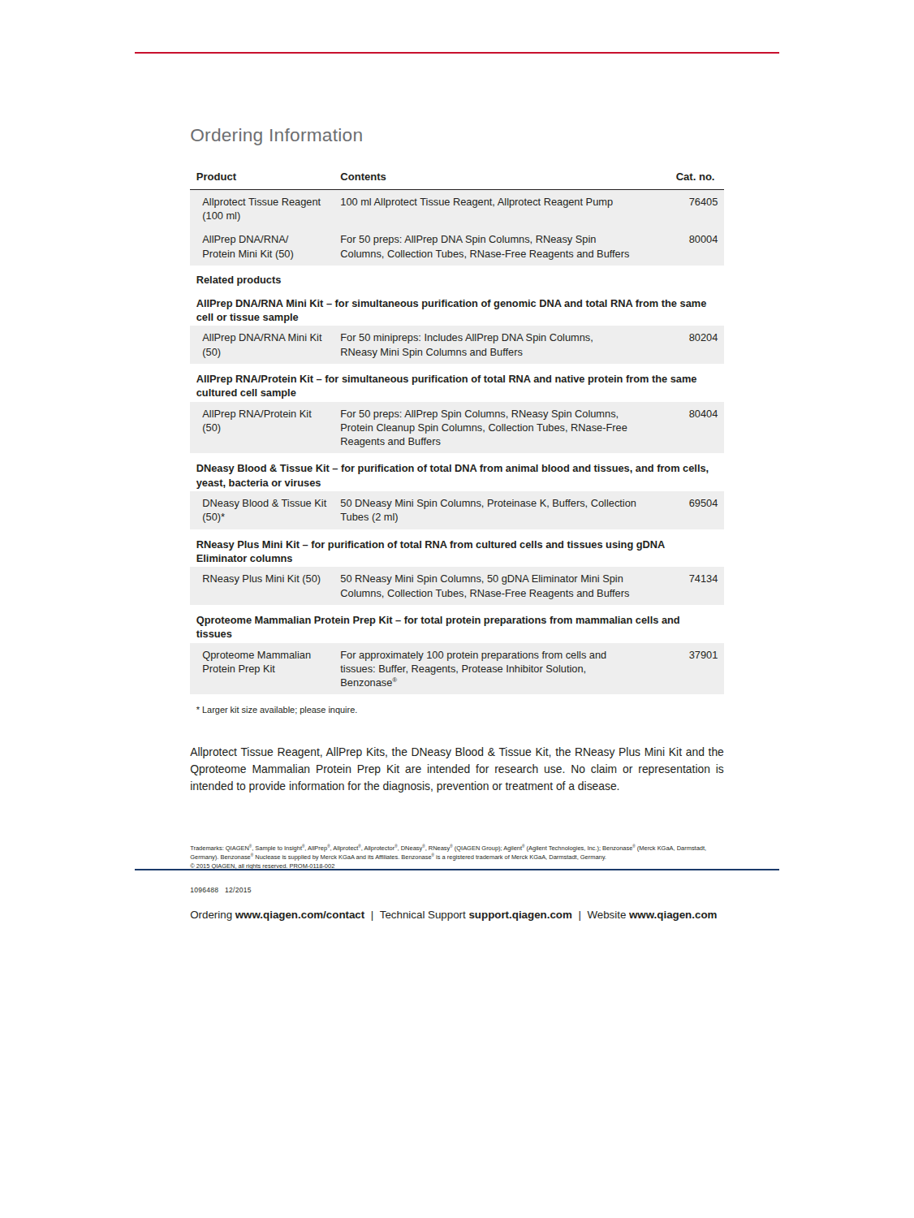Ordering Information
| Product | Contents | Cat. no. |
| --- | --- | --- |
| Allprotect Tissue Reagent (100 ml) | 100 ml Allprotect Tissue Reagent, Allprotect Reagent Pump | 76405 |
| AllPrep DNA/RNA/ Protein Mini Kit (50) | For 50 preps: AllPrep DNA Spin Columns, RNeasy Spin Columns, Collection Tubes, RNase-Free Reagents and Buffers | 80004 |
| Related products |
| AllPrep DNA/RNA Mini Kit – for simultaneous purification of genomic DNA and total RNA from the same cell or tissue sample |
| AllPrep DNA/RNA Mini Kit (50) | For 50 minipreps: Includes AllPrep DNA Spin Columns, RNeasy Mini Spin Columns and Buffers | 80204 |
| AllPrep RNA/Protein Kit – for simultaneous purification of total RNA and native protein from the same cultured cell sample |
| AllPrep RNA/Protein Kit (50) | For 50 preps: AllPrep Spin Columns, RNeasy Spin Columns, Protein Cleanup Spin Columns, Collection Tubes, RNase-Free Reagents and Buffers | 80404 |
| DNeasy Blood & Tissue Kit – for purification of total DNA from animal blood and tissues, and from cells, yeast, bacteria or viruses |
| DNeasy Blood & Tissue Kit (50)* | 50 DNeasy Mini Spin Columns, Proteinase K, Buffers, Collection Tubes (2 ml) | 69504 |
| RNeasy Plus Mini Kit – for purification of total RNA from cultured cells and tissues using gDNA Eliminator columns |
| RNeasy Plus Mini Kit (50) | 50 RNeasy Mini Spin Columns, 50 gDNA Eliminator Mini Spin Columns, Collection Tubes, RNase-Free Reagents and Buffers | 74134 |
| Qproteome Mammalian Protein Prep Kit – for total protein preparations from mammalian cells and tissues |
| Qproteome Mammalian Protein Prep Kit | For approximately 100 protein preparations from cells and tissues: Buffer, Reagents, Protease Inhibitor Solution, Benzonase ® | 37901 |
* Larger kit size available; please inquire.
Allprotect Tissue Reagent, AllPrep Kits, the DNeasy Blood & Tissue Kit, the RNeasy Plus Mini Kit and the Qproteome Mammalian Protein Prep Kit are intended for research use. No claim or representation is intended to provide information for the diagnosis, prevention or treatment of a disease.
Trademarks: QIAGEN®, Sample to Insight®, AllPrep®, Allprotect®, Allprotector®, DNeasy®, RNeasy® (QIAGEN Group); Agilent® (Agilent Technologies, Inc.); Benzonase® (Merck KGaA, Darmstadt, Germany). Benzonase® Nuclease is supplied by Merck KGaA and its Affiliates. Benzonase® is a registered trademark of Merck KGaA, Darmstadt, Germany.
© 2015 QIAGEN, all rights reserved. PROM-0118-002
Ordering www.qiagen.com/contact|Technical Support support.qiagen.com|Website www.qiagen.com
1096488 12/2015